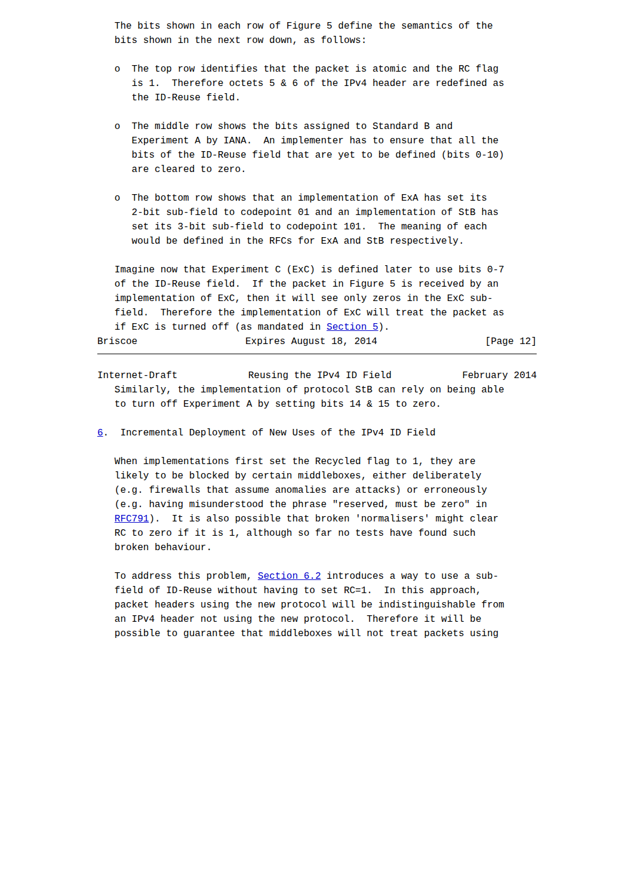The bits shown in each row of Figure 5 define the semantics of the
   bits shown in the next row down, as follows:

   o  The top row identifies that the packet is atomic and the RC flag
      is 1.  Therefore octets 5 & 6 of the IPv4 header are redefined as
      the ID-Reuse field.

   o  The middle row shows the bits assigned to Standard B and
      Experiment A by IANA.  An implementer has to ensure that all the
      bits of the ID-Reuse field that are yet to be defined (bits 0-10)
      are cleared to zero.

   o  The bottom row shows that an implementation of ExA has set its
      2-bit sub-field to codepoint 01 and an implementation of StB has
      set its 3-bit sub-field to codepoint 101.  The meaning of each
      would be defined in the RFCs for ExA and StB respectively.

   Imagine now that Experiment C (ExC) is defined later to use bits 0-7
   of the ID-Reuse field.  If the packet in Figure 5 is received by an
   implementation of ExC, then it will see only zeros in the ExC sub-
   field.  Therefore the implementation of ExC will treat the packet as
   if ExC is turned off (as mandated in Section 5).
Briscoe Expires August 18, 2014 [Page 12]
Internet-Draft Reusing the IPv4 ID Field February 2014
   Similarly, the implementation of protocol StB can rely on being able
   to turn off Experiment A by setting bits 14 & 15 to zero.

6.  Incremental Deployment of New Uses of the IPv4 ID Field

   When implementations first set the Recycled flag to 1, they are
   likely to be blocked by certain middleboxes, either deliberately
   (e.g. firewalls that assume anomalies are attacks) or erroneously
   (e.g. having misunderstood the phrase "reserved, must be zero" in
   RFC791).  It is also possible that broken 'normalisers' might clear
   RC to zero if it is 1, although so far no tests have found such
   broken behaviour.

   To address this problem, Section 6.2 introduces a way to use a sub-
   field of ID-Reuse without having to set RC=1.  In this approach,
   packet headers using the new protocol will be indistinguishable from
   an IPv4 header not using the new protocol.  Therefore it will be
   possible to guarantee that middleboxes will not treat packets using